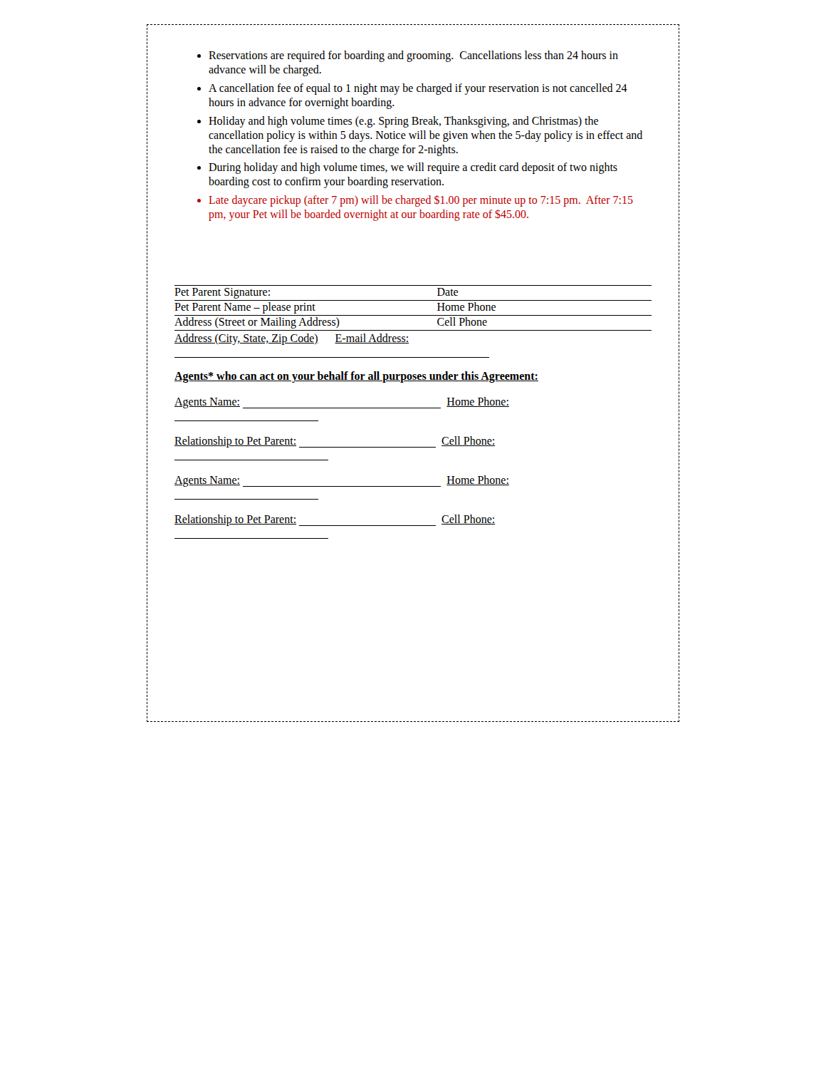Reservations are required for boarding and grooming. Cancellations less than 24 hours in advance will be charged.
A cancellation fee of equal to 1 night may be charged if your reservation is not cancelled 24 hours in advance for overnight boarding.
Holiday and high volume times (e.g. Spring Break, Thanksgiving, and Christmas) the cancellation policy is within 5 days. Notice will be given when the 5-day policy is in effect and the cancellation fee is raised to the charge for 2-nights.
During holiday and high volume times, we will require a credit card deposit of two nights boarding cost to confirm your boarding reservation.
Late daycare pickup (after 7 pm) will be charged $1.00 per minute up to 7:15 pm. After 7:15 pm, your Pet will be boarded overnight at our boarding rate of $45.00.
| Pet Parent Signature: | Date |
| Pet Parent Name – please print | Home Phone |
| Address (Street or Mailing Address) | Cell Phone |
Address (City, State, Zip Code) E-mail Address:
Agents* who can act on your behalf for all purposes under this Agreement:
Agents Name: Home Phone:
Relationship to Pet Parent: Cell Phone:
Agents Name: Home Phone:
Relationship to Pet Parent: Cell Phone: